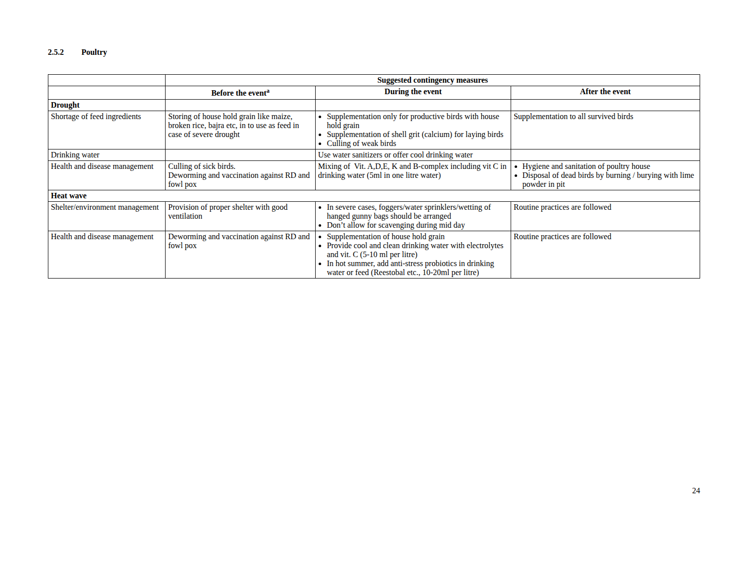2.5.2 Poultry
| | Suggested contingency measures |
| | Before the event a | During the event | After the event |
| Drought | | | |
| Shortage of feed ingredients | Storing of house hold grain like maize, broken rice, bajra etc, in to use as feed in case of severe drought | Supplementation only for productive birds with house hold grain Supplementation of shell grit (calcium) for laying birds Culling of weak birds | Supplementation to all survived birds |
| Drinking water | | Use water sanitizers or offer cool drinking water | |
| Health and disease management | Culling of sick birds. Deworming and vaccination against RD and fowl pox | Mixing of Vit. A,D,E, K and B-complex including vit C in drinking water (5ml in one litre water) | Hygiene and sanitation of poultry house Disposal of dead birds by burning / burying with lime powder in pit |
| Heat wave |
| Shelter/environment management | Provision of proper shelter with good ventilation | In severe cases, foggers/water sprinklers/wetting of hanged gunny bags should be arranged Don’t allow for scavenging during mid day | Routine practices are followed |
| Health and disease management | Deworming and vaccination against RD and fowl pox | Supplementation of house hold grain Provide cool and clean drinking water with electrolytes and vit. C (5-10 ml per litre) In hot summer, add anti-stress probiotics in drinking water or feed (Reestobal etc., 10-20ml per litre) | Routine practices are followed |
24